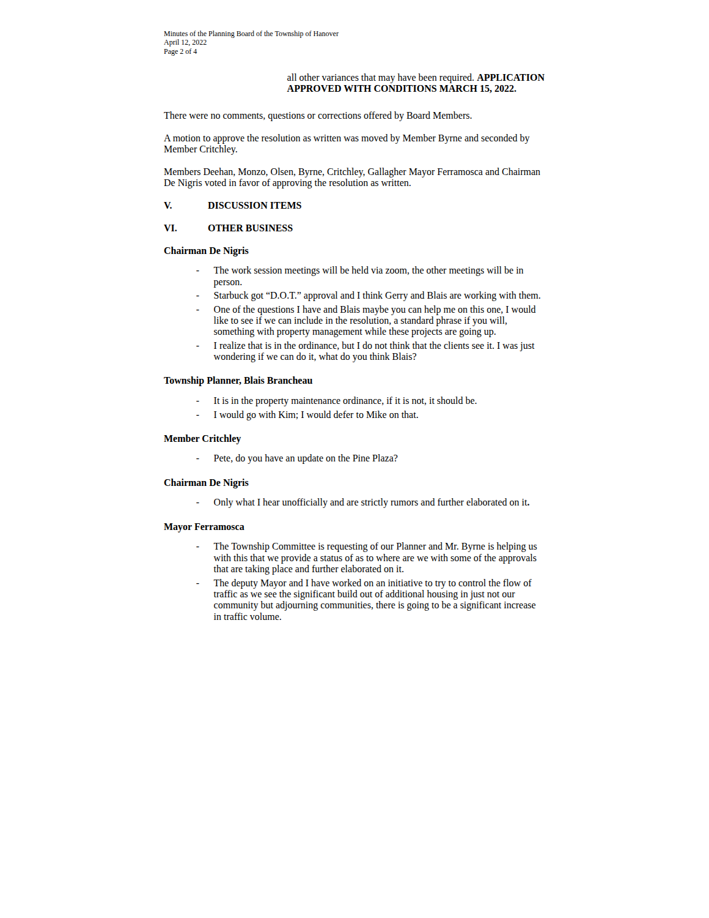Minutes of the Planning Board of the Township of Hanover
April 12, 2022
Page 2 of 4
all other variances that may have been required. APPLICATION APPROVED WITH CONDITIONS MARCH 15, 2022.
There were no comments, questions or corrections offered by Board Members.
A motion to approve the resolution as written was moved by Member Byrne and seconded by Member Critchley.
Members Deehan, Monzo, Olsen, Byrne, Critchley, Gallagher Mayor Ferramosca and Chairman De Nigris voted in favor of approving the resolution as written.
V. DISCUSSION ITEMS
VI. OTHER BUSINESS
Chairman De Nigris
The work session meetings will be held via zoom, the other meetings will be in person.
Starbuck got “D.O.T.” approval and I think Gerry and Blais are working with them.
One of the questions I have and Blais maybe you can help me on this one, I would like to see if we can include in the resolution, a standard phrase if you will, something with property management while these projects are going up.
I realize that is in the ordinance, but I do not think that the clients see it. I was just wondering if we can do it, what do you think Blais?
Township Planner, Blais Brancheau
It is in the property maintenance ordinance, if it is not, it should be.
I would go with Kim; I would defer to Mike on that.
Member Critchley
Pete, do you have an update on the Pine Plaza?
Chairman De Nigris
Only what I hear unofficially and are strictly rumors and further elaborated on it.
Mayor Ferramosca
The Township Committee is requesting of our Planner and Mr. Byrne is helping us with this that we provide a status of as to where are we with some of the approvals that are taking place and further elaborated on it.
The deputy Mayor and I have worked on an initiative to try to control the flow of traffic as we see the significant build out of additional housing in just not our community but adjourning communities, there is going to be a significant increase in traffic volume.